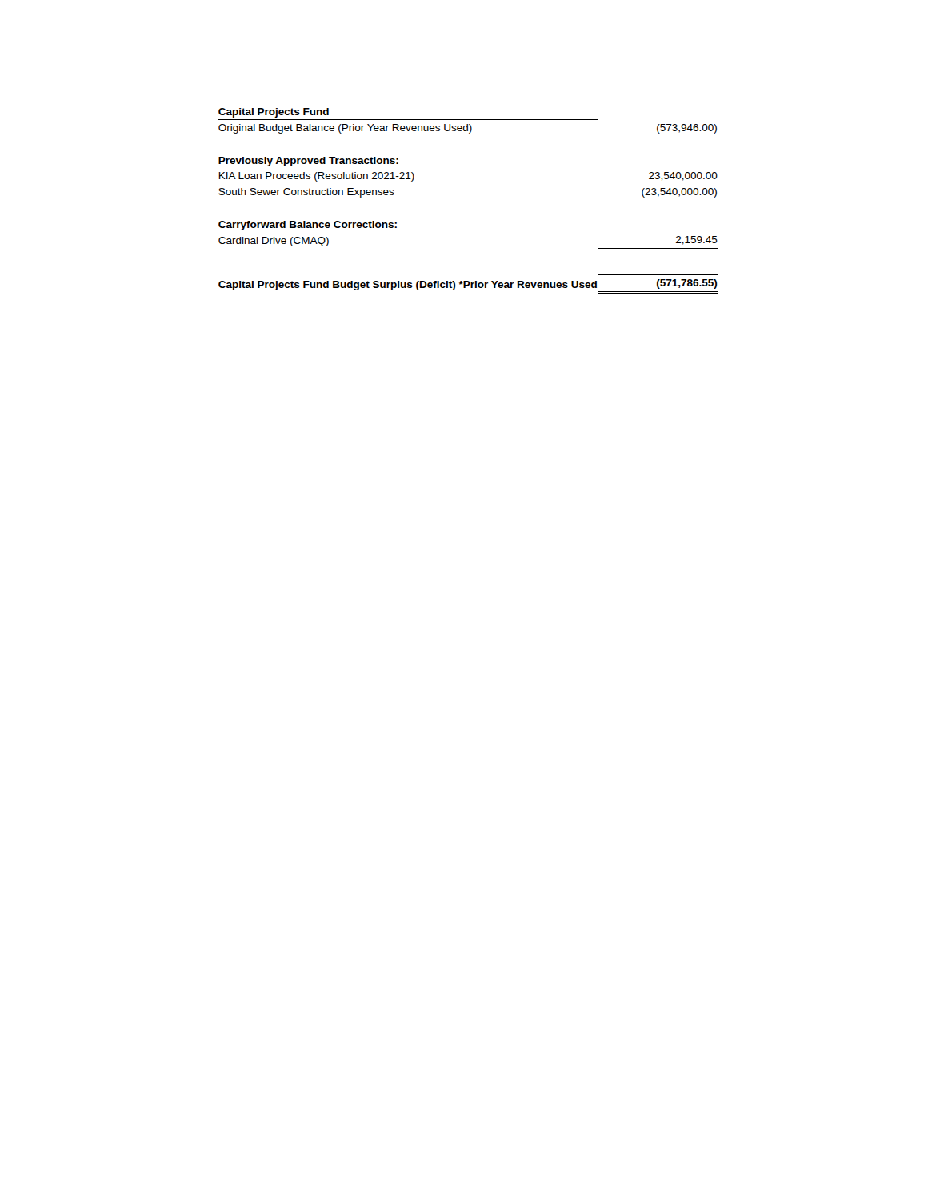| Capital Projects Fund | |
| Original Budget Balance (Prior Year Revenues Used) | (573,946.00) |
| Previously Approved Transactions: | |
| KIA Loan Proceeds (Resolution 2021-21) | 23,540,000.00 |
| South Sewer Construction Expenses | (23,540,000.00) |
| Carryforward Balance Corrections: | |
| Cardinal Drive (CMAQ) | 2,159.45 |
| Capital Projects Fund Budget Surplus (Deficit) *Prior Year Revenues Used | (571,786.55) |